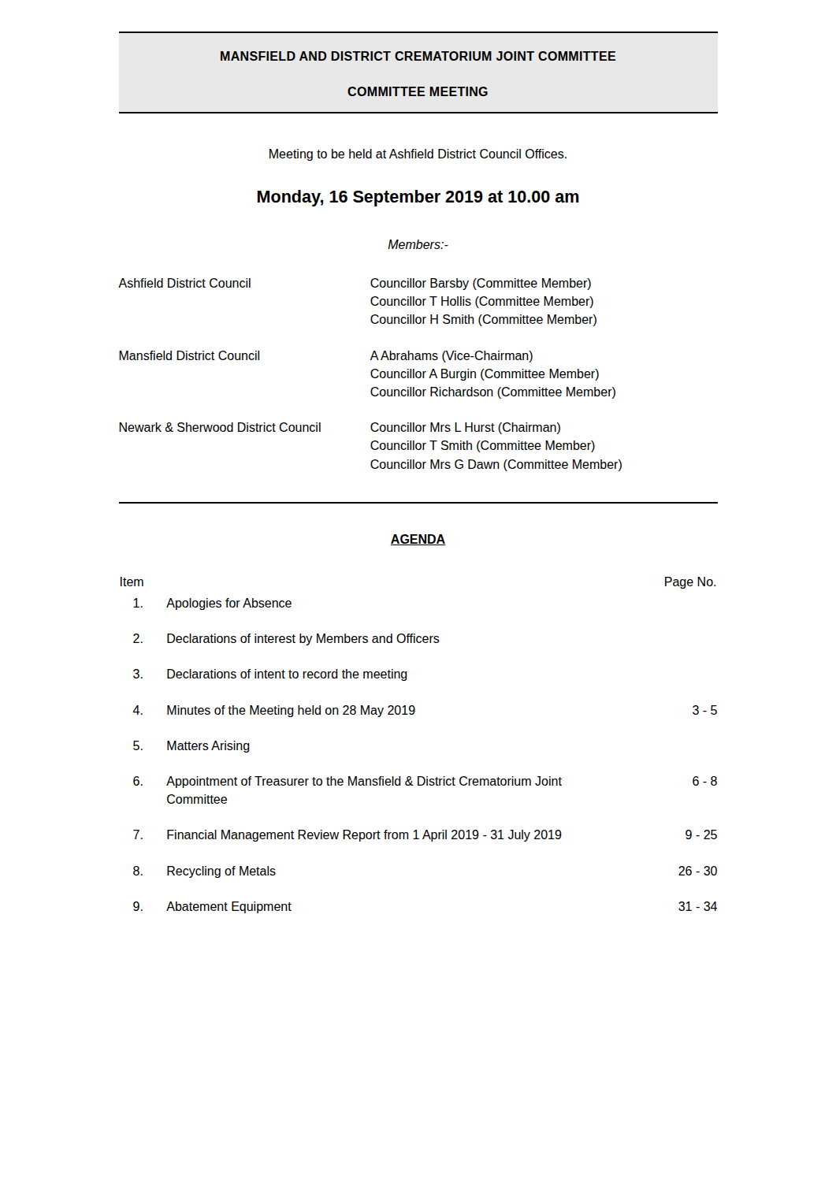Mansfield and District Crematorium Joint Committee
Committee Meeting
Meeting to be held at Ashfield District Council Offices.
Monday, 16 September 2019 at 10.00 am
Members:-
| Ashfield District Council | Councillor Barsby (Committee Member) Councillor T Hollis (Committee Member) Councillor H Smith (Committee Member) |
| Mansfield District Council | A Abrahams (Vice-Chairman) Councillor A Burgin (Committee Member) Councillor Richardson (Committee Member) |
| Newark & Sherwood District Council | Councillor Mrs L Hurst (Chairman) Councillor T Smith (Committee Member) Councillor Mrs G Dawn (Committee Member) |
AGENDA
| Item | | Page No. |
| --- | --- | --- |
| 1. | Apologies for Absence | |
| 2. | Declarations of interest by Members and Officers | |
| 3. | Declarations of intent to record the meeting | |
| 4. | Minutes of the Meeting held on 28 May 2019 | 3 - 5 |
| 5. | Matters Arising | |
| 6. | Appointment of Treasurer to the Mansfield & District Crematorium Joint Committee | 6 - 8 |
| 7. | Financial Management Review Report from 1 April 2019 - 31 July 2019 | 9 - 25 |
| 8. | Recycling of Metals | 26 - 30 |
| 9. | Abatement Equipment | 31 - 34 |